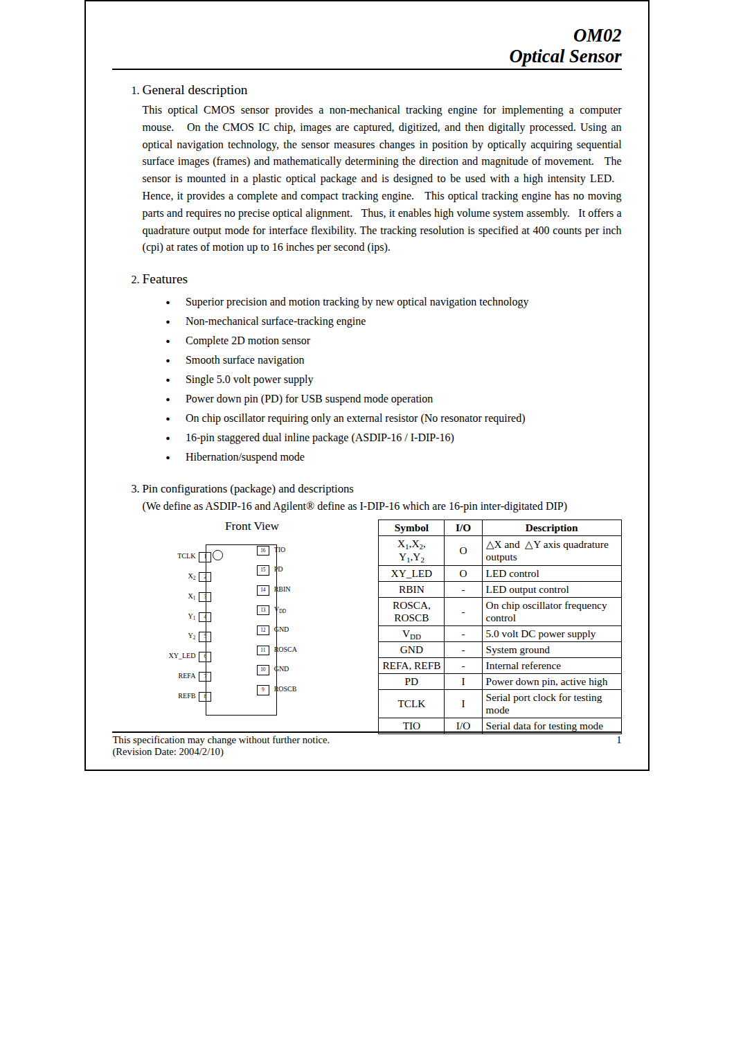OM02
Optical Sensor
General description
This optical CMOS sensor provides a non-mechanical tracking engine for implementing a computer mouse. On the CMOS IC chip, images are captured, digitized, and then digitally processed. Using an optical navigation technology, the sensor measures changes in position by optically acquiring sequential surface images (frames) and mathematically determining the direction and magnitude of movement. The sensor is mounted in a plastic optical package and is designed to be used with a high intensity LED. Hence, it provides a complete and compact tracking engine. This optical tracking engine has no moving parts and requires no precise optical alignment. Thus, it enables high volume system assembly. It offers a quadrature output mode for interface flexibility. The tracking resolution is specified at 400 counts per inch (cpi) at rates of motion up to 16 inches per second (ips).
Features
Superior precision and motion tracking by new optical navigation technology
Non-mechanical surface-tracking engine
Complete 2D motion sensor
Smooth surface navigation
Single 5.0 volt power supply
Power down pin (PD) for USB suspend mode operation
On chip oscillator requiring only an external resistor (No resonator required)
16-pin staggered dual inline package (ASDIP-16 / I-DIP-16)
Hibernation/suspend mode
Pin configurations (package) and descriptions
(We define as ASDIP-16 and Agilent® define as I-DIP-16 which are 16-pin inter-digitated DIP)
Front View
TCLK
1
X2
2
X1
3
Y1
4
Y2
5
XY_LED
6
REFA
7
REFB
8
16
TIO
15
PD
14
RBIN
13
VDD
12
GND
11
ROSCA
10
GND
9
ROSCB
| Symbol | I/O | Description |
| --- | --- | --- |
| X 1 ,X 2 , Y 1 ,Y 2 | O | △X and △Y axis quadrature outputs |
| XY_LED | O | LED control |
| RBIN | - | LED output control |
| ROSCA, ROSCB | - | On chip oscillator frequency control |
| V DD | - | 5.0 volt DC power supply |
| GND | - | System ground |
| REFA, REFB | - | Internal reference |
| PD | I | Power down pin, active high |
| TCLK | I | Serial port clock for testing mode |
| TIO | I/O | Serial data for testing mode |
This specification may change without further notice. 1
(Revision Date: 2004/2/10)